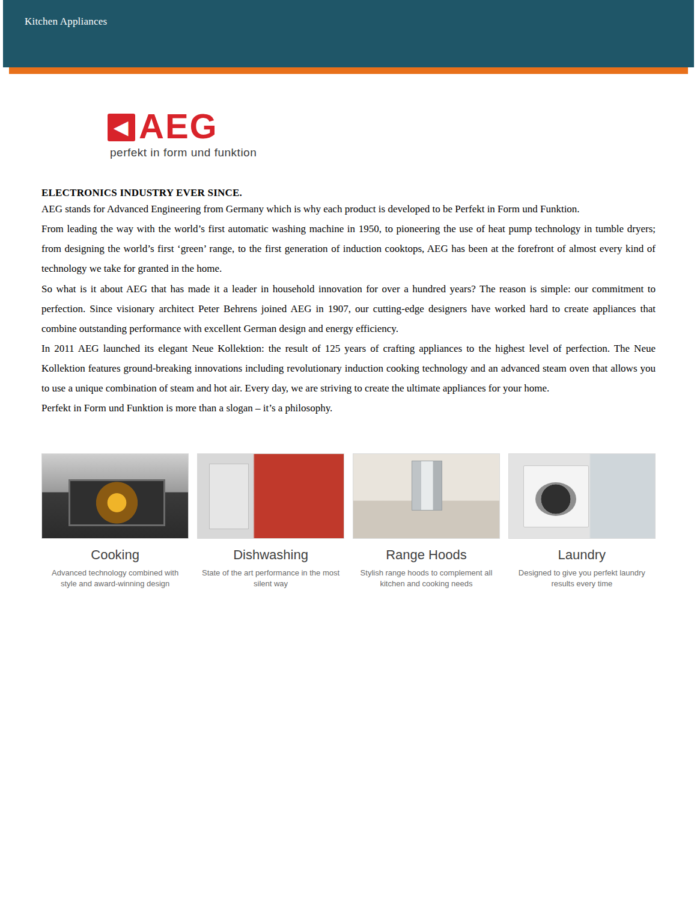Kitchen Appliances
◀AEG
perfekt in form und funktion
ELECTRONICS INDUSTRY EVER SINCE.
AEG stands for Advanced Engineering from Germany which is why each product is developed to be Perfekt in Form und Funktion.
From leading the way with the world’s first automatic washing machine in 1950, to pioneering the use of heat pump technology in tumble dryers; from designing the world’s first ‘green’ range, to the first generation of induction cooktops, AEG has been at the forefront of almost every kind of technology we take for granted in the home.
So what is it about AEG that has made it a leader in household innovation for over a hundred years? The reason is simple: our commitment to perfection. Since visionary architect Peter Behrens joined AEG in 1907, our cutting-edge designers have worked hard to create appliances that combine outstanding performance with excellent German design and energy efficiency.
In 2011 AEG launched its elegant Neue Kollektion: the result of 125 years of crafting appliances to the highest level of perfection. The Neue Kollektion features ground-breaking innovations including revolutionary induction cooking technology and an advanced steam oven that allows you to use a unique combination of steam and hot air. Every day, we are striving to create the ultimate appliances for your home.
Perfekt in Form und Funktion is more than a slogan – it’s a philosophy.
Cooking
Advanced technology combined with style and award-winning design
Dishwashing
State of the art performance in the most silent way
Range Hoods
Stylish range hoods to complement all kitchen and cooking needs
Laundry
Designed to give you perfekt laundry results every time